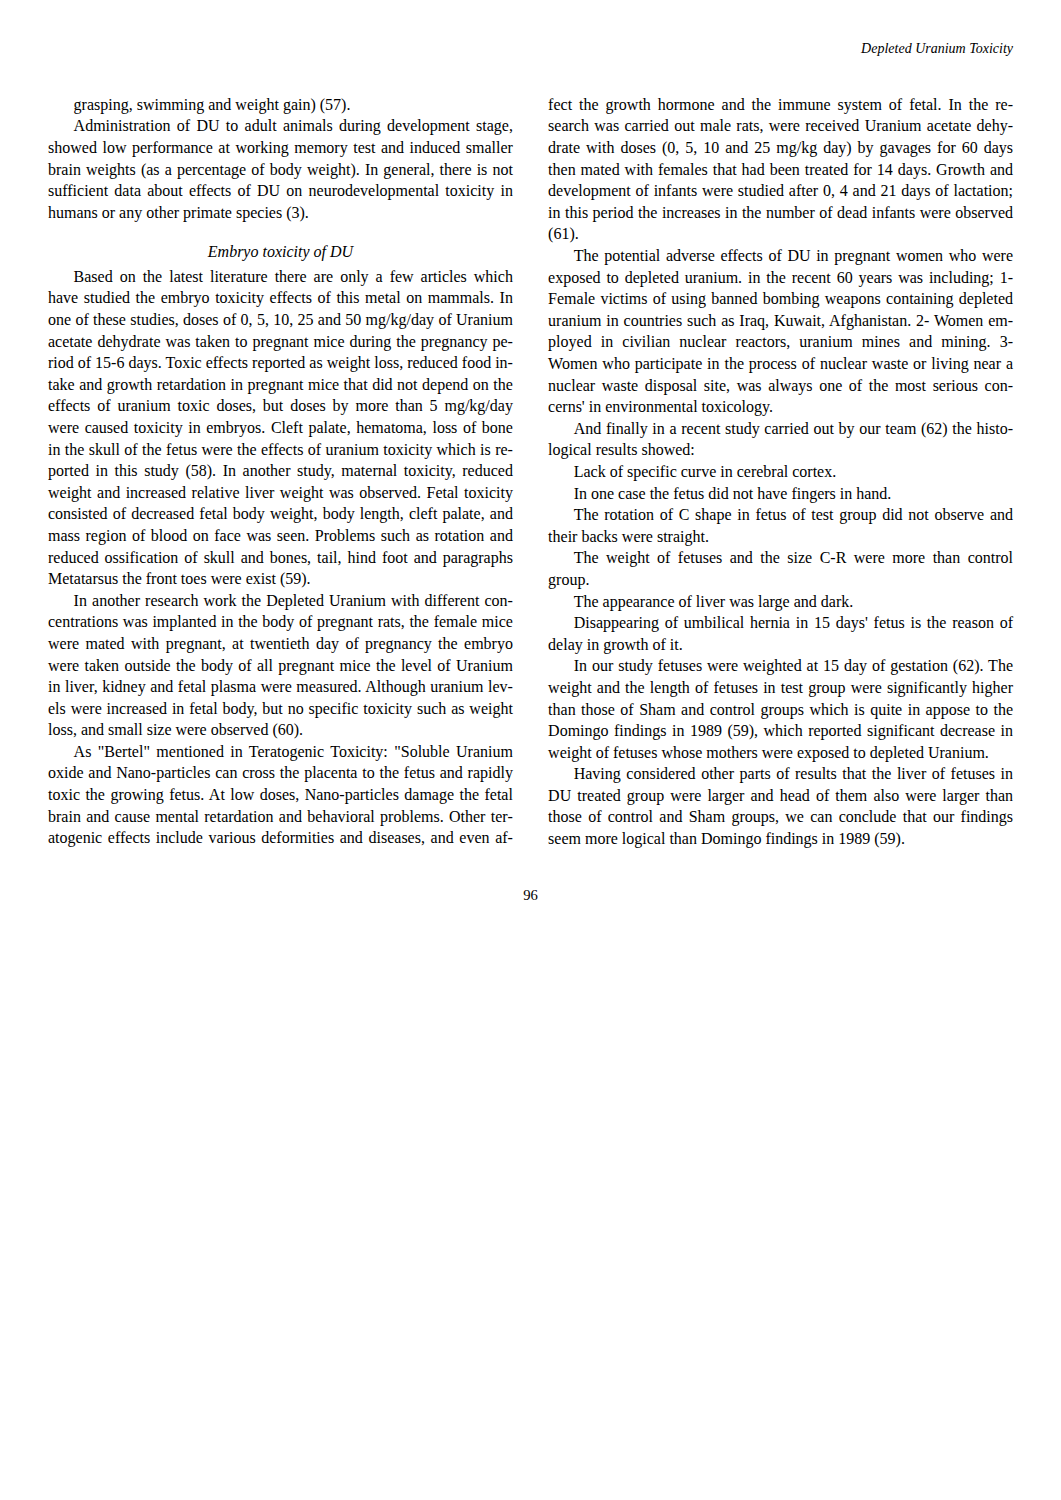Depleted Uranium Toxicity
grasping, swimming and weight gain) (57).
Administration of DU to adult animals during development stage, showed low performance at working memory test and induced smaller brain weights (as a percentage of body weight). In general, there is not sufficient data about effects of DU on neurodevelopmental toxicity in humans or any other primate species (3).
Embryo toxicity of DU
Based on the latest literature there are only a few articles which have studied the embryo toxicity effects of this metal on mammals. In one of these studies, doses of 0, 5, 10, 25 and 50 mg/kg/day of Uranium acetate dehydrate was taken to pregnant mice during the pregnancy period of 15-6 days. Toxic effects reported as weight loss, reduced food intake and growth retardation in pregnant mice that did not depend on the effects of uranium toxic doses, but doses by more than 5 mg/kg/day were caused toxicity in embryos. Cleft palate, hematoma, loss of bone in the skull of the fetus were the effects of uranium toxicity which is reported in this study (58). In another study, maternal toxicity, reduced weight and increased relative liver weight was observed. Fetal toxicity consisted of decreased fetal body weight, body length, cleft palate, and mass region of blood on face was seen. Problems such as rotation and reduced ossification of skull and bones, tail, hind foot and paragraphs Metatarsus the front toes were exist (59).
In another research work the Depleted Uranium with different concentrations was implanted in the body of pregnant rats, the female mice were mated with pregnant, at twentieth day of pregnancy the embryo were taken outside the body of all pregnant mice the level of Uranium in liver, kidney and fetal plasma were measured. Although uranium levels were increased in fetal body, but no specific toxicity such as weight loss, and small size were observed (60).
As "Bertel" mentioned in Teratogenic Toxicity: "Soluble Uranium oxide and Nano-particles can cross the placenta to the fetus and rapidly toxic the growing fetus. At low doses, Nano-particles damage the fetal brain and cause mental retardation and behavioral problems. Other teratogenic effects include various deformities and diseases, and even affect the growth hormone and the immune system of fetal. In the research was carried out male rats, were received Uranium acetate dehydrate with doses (0, 5, 10 and 25 mg/kg day) by gavages for 60 days then mated with females that had been treated for 14 days. Growth and development of infants were studied after 0, 4 and 21 days of lactation; in this period the increases in the number of dead infants were observed (61).
The potential adverse effects of DU in pregnant women who were exposed to depleted uranium. in the recent 60 years was including; 1- Female victims of using banned bombing weapons containing depleted uranium in countries such as Iraq, Kuwait, Afghanistan. 2- Women employed in civilian nuclear reactors, uranium mines and mining. 3- Women who participate in the process of nuclear waste or living near a nuclear waste disposal site, was always one of the most serious concerns' in environmental toxicology.
And finally in a recent study carried out by our team (62) the histological results showed:
Lack of specific curve in cerebral cortex.
In one case the fetus did not have fingers in hand.
The rotation of C shape in fetus of test group did not observe and their backs were straight.
The weight of fetuses and the size C-R were more than control group.
The appearance of liver was large and dark.
Disappearing of umbilical hernia in 15 days' fetus is the reason of delay in growth of it.
In our study fetuses were weighted at 15 day of gestation (62). The weight and the length of fetuses in test group were significantly higher than those of Sham and control groups which is quite in appose to the Domingo findings in 1989 (59), which reported significant decrease in weight of fetuses whose mothers were exposed to depleted Uranium.
Having considered other parts of results that the liver of fetuses in DU treated group were larger and head of them also were larger than those of control and Sham groups, we can conclude that our findings seem more logical than Domingo findings in 1989 (59).
96